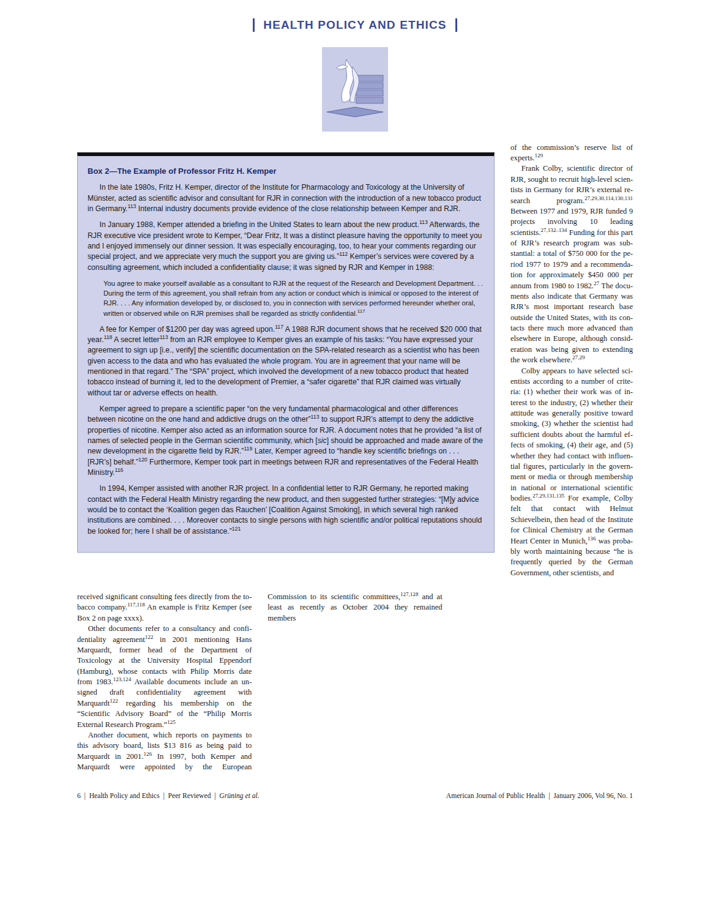Health Policy and Ethics
Box 2—The Example of Professor Fritz H. Kemper
In the late 1980s, Fritz H. Kemper, director of the Institute for Pharmacology and Toxicology at the University of Münster, acted as scientific advisor and consultant for RJR in connection with the introduction of a new tobacco product in Germany.113 Internal industry documents provide evidence of the close relationship between Kemper and RJR.
In January 1988, Kemper attended a briefing in the United States to learn about the new product.113 Afterwards, the RJR executive vice president wrote to Kemper, “Dear Fritz, It was a distinct pleasure having the opportunity to meet you and I enjoyed immensely our dinner session. It was especially encouraging, too, to hear your comments regarding our special project, and we appreciate very much the support you are giving us.”112 Kemper’s services were covered by a consulting agreement, which included a confidentiality clause; it was signed by RJR and Kemper in 1988:
You agree to make yourself available as a consultant to RJR at the request of the Research and Development Department. . . During the term of this agreement, you shall refrain from any action or conduct which is inimical or opposed to the interest of RJR. . . . Any information developed by, or disclosed to, you in connection with services performed hereunder whether oral, written or observed while on RJR premises shall be regarded as strictly confidential.117
A fee for Kemper of $1200 per day was agreed upon.117 A 1988 RJR document shows that he received $20 000 that year.118 A secret letter113 from an RJR employee to Kemper gives an example of his tasks: “You have expressed your agreement to sign up [i.e., verify] the scientific documentation on the SPA-related research as a scientist who has been given access to the data and who has evaluated the whole program. You are in agreement that your name will be mentioned in that regard.” The “SPA” project, which involved the development of a new tobacco product that heated tobacco instead of burning it, led to the development of Premier, a “safer cigarette” that RJR claimed was virtually without tar or adverse effects on health.
Kemper agreed to prepare a scientific paper “on the very fundamental pharmacological and other differences between nicotine on the one hand and addictive drugs on the other”113 to support RJR’s attempt to deny the addictive properties of nicotine. Kemper also acted as an information source for RJR. A document notes that he provided “a list of names of selected people in the German scientific community, which [sic] should be approached and made aware of the new development in the cigarette field by RJR.”119 Later, Kemper agreed to “handle key scientific briefings on . . . [RJR’s] behalf.”120 Furthermore, Kemper took part in meetings between RJR and representatives of the Federal Health Ministry.116
In 1994, Kemper assisted with another RJR project. In a confidential letter to RJR Germany, he reported making contact with the Federal Health Ministry regarding the new product, and then suggested further strategies: “[M]y advice would be to contact the ‘Koalition gegen das Rauchen’ [Coalition Against Smoking], in which several high ranked institutions are combined. . . . Moreover contacts to single persons with high scientific and/or political reputations should be looked for; here I shall be of assistance.”121
of the commission’s reserve list of experts.129
Frank Colby, scientific director of RJR, sought to recruit high-level scientists in Germany for RJR’s external research program.27,29,30,114,130,131 Between 1977 and 1979, RJR funded 9 projects involving 10 leading scientists.27,132–134 Funding for this part of RJR’s research program was substantial: a total of $750 000 for the period 1977 to 1979 and a recommendation for approximately $450 000 per annum from 1980 to 1982.27 The documents also indicate that Germany was RJR’s most important research base outside the United States, with its contacts there much more advanced than elsewhere in Europe, although consideration was being given to extending the work elsewhere.27,29
Colby appears to have selected scientists according to a number of criteria: (1) whether their work was of interest to the industry, (2) whether their attitude was generally positive toward smoking, (3) whether the scientist had sufficient doubts about the harmful effects of smoking, (4) their age, and (5) whether they had contact with influential figures, particularly in the government or media or through membership in national or international scientific bodies.27,29,131,135 For example, Colby felt that contact with Helmut Schievelbein, then head of the Institute for Clinical Chemistry at the German Heart Center in Munich,136 was probably worth maintaining because “he is frequently queried by the German Government, other scientists, and
received significant consulting fees directly from the tobacco company.117,118 An example is Fritz Kemper (see Box 2 on page xxxx).
Other documents refer to a consultancy and confidentiality agreement122 in 2001 mentioning Hans Marquardt, former head of the Department of Toxicology at the University Hospital Eppendorf (Hamburg), whose contacts with Philip Morris date from 1983.123,124 Available documents include an unsigned draft confidentiality agreement with Marquardt122 regarding his membership on the “Scientific Advisory Board” of the “Philip Morris External Research Program.”125
Another document, which reports on payments to this advisory board, lists $13 816 as being paid to Marquardt in 2001.126 In 1997, both Kemper and Marquardt were appointed by the European Commission to its scientific committees,127,128 and at least as recently as October 2004 they remained members
6 | Health Policy and Ethics | Peer Reviewed | Grüning et al.
American Journal of Public Health | January 2006, Vol 96, No. 1